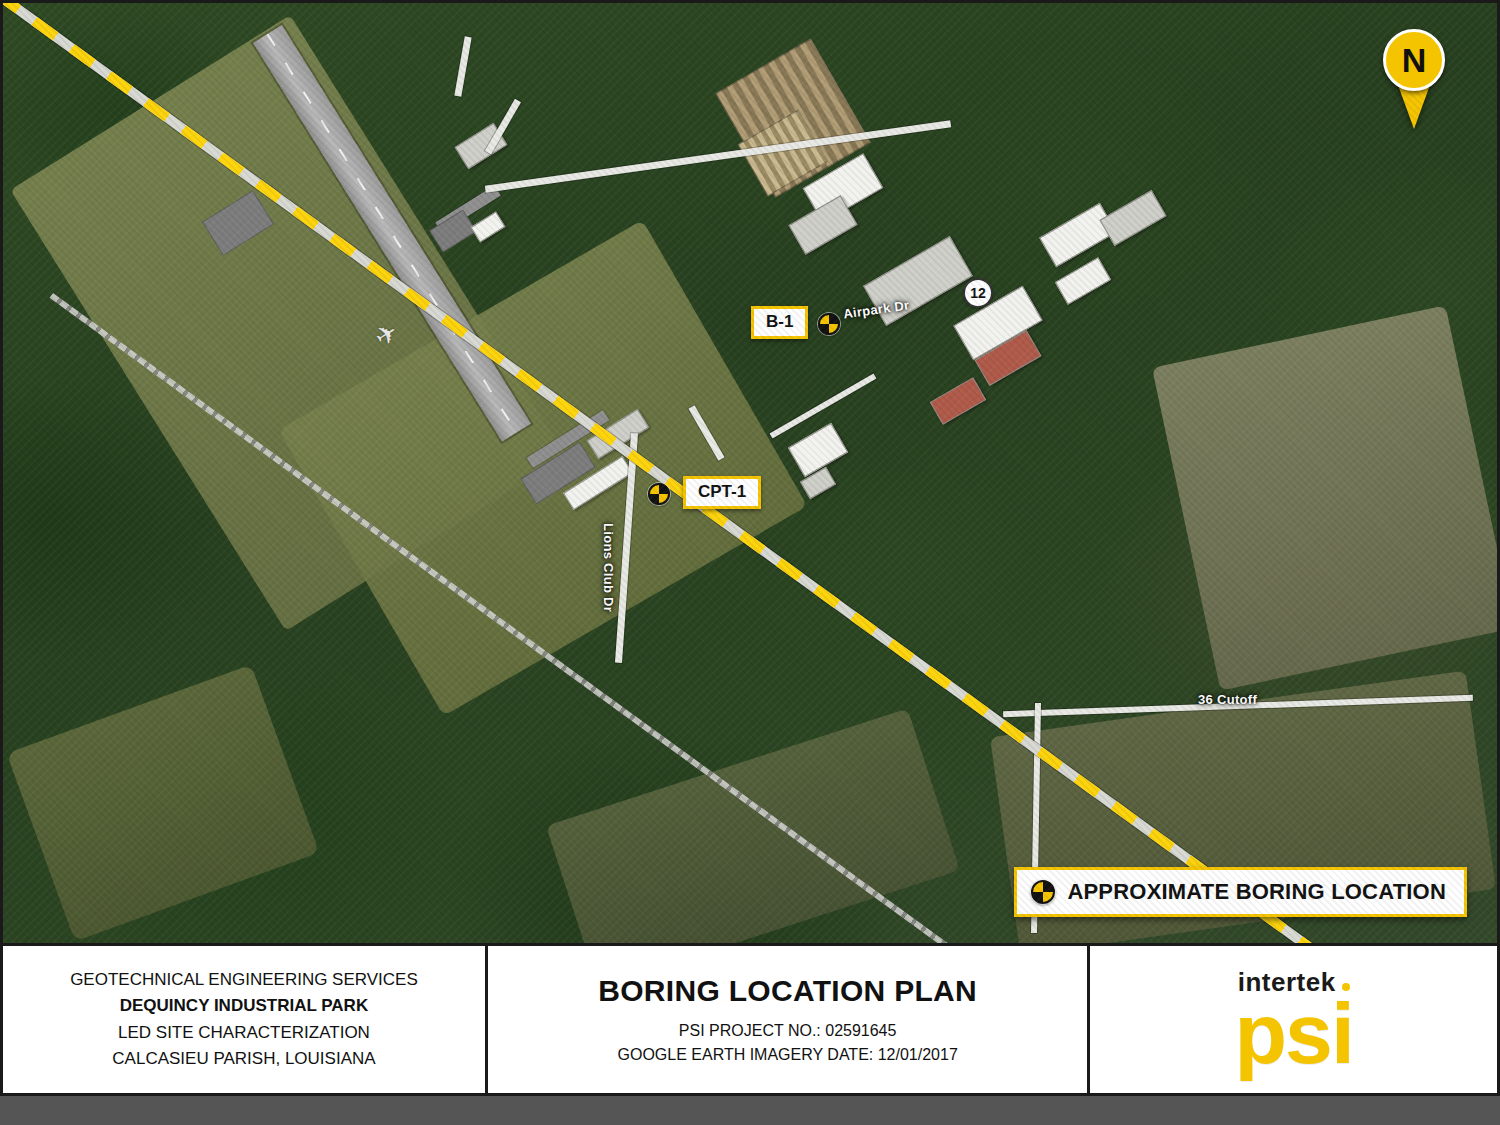✈
12
Airpark Dr
Lions Club Dr
36 Cutoff
B-1
CPT-1
APPROXIMATE BORING LOCATION
N
GEOTECHNICAL ENGINEERING SERVICES
DEQUINCY INDUSTRIAL PARK
LED SITE CHARACTERIZATION
CALCASIEU PARISH, LOUISIANA
BORING LOCATION PLAN
PSI PROJECT NO.: 02591645
GOOGLE EARTH IMAGERY DATE: 12/01/2017
intertek
psi